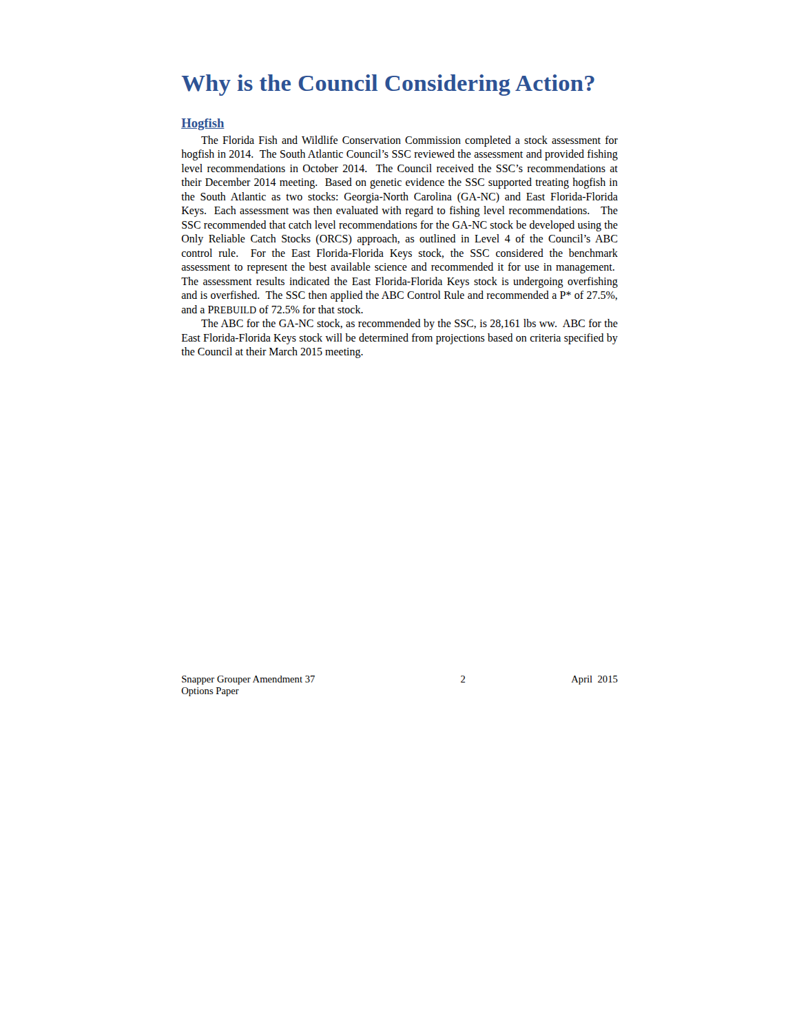Why is the Council Considering Action?
Hogfish
The Florida Fish and Wildlife Conservation Commission completed a stock assessment for hogfish in 2014. The South Atlantic Council’s SSC reviewed the assessment and provided fishing level recommendations in October 2014. The Council received the SSC’s recommendations at their December 2014 meeting. Based on genetic evidence the SSC supported treating hogfish in the South Atlantic as two stocks: Georgia-North Carolina (GA-NC) and East Florida-Florida Keys. Each assessment was then evaluated with regard to fishing level recommendations. The SSC recommended that catch level recommendations for the GA-NC stock be developed using the Only Reliable Catch Stocks (ORCS) approach, as outlined in Level 4 of the Council’s ABC control rule. For the East Florida-Florida Keys stock, the SSC considered the benchmark assessment to represent the best available science and recommended it for use in management. The assessment results indicated the East Florida-Florida Keys stock is undergoing overfishing and is overfished. The SSC then applied the ABC Control Rule and recommended a P* of 27.5%, and a PREBUILD of 72.5% for that stock.
The ABC for the GA-NC stock, as recommended by the SSC, is 28,161 lbs ww. ABC for the East Florida-Florida Keys stock will be determined from projections based on criteria specified by the Council at their March 2015 meeting.
Snapper Grouper Amendment 37 Options Paper
2
April 2015